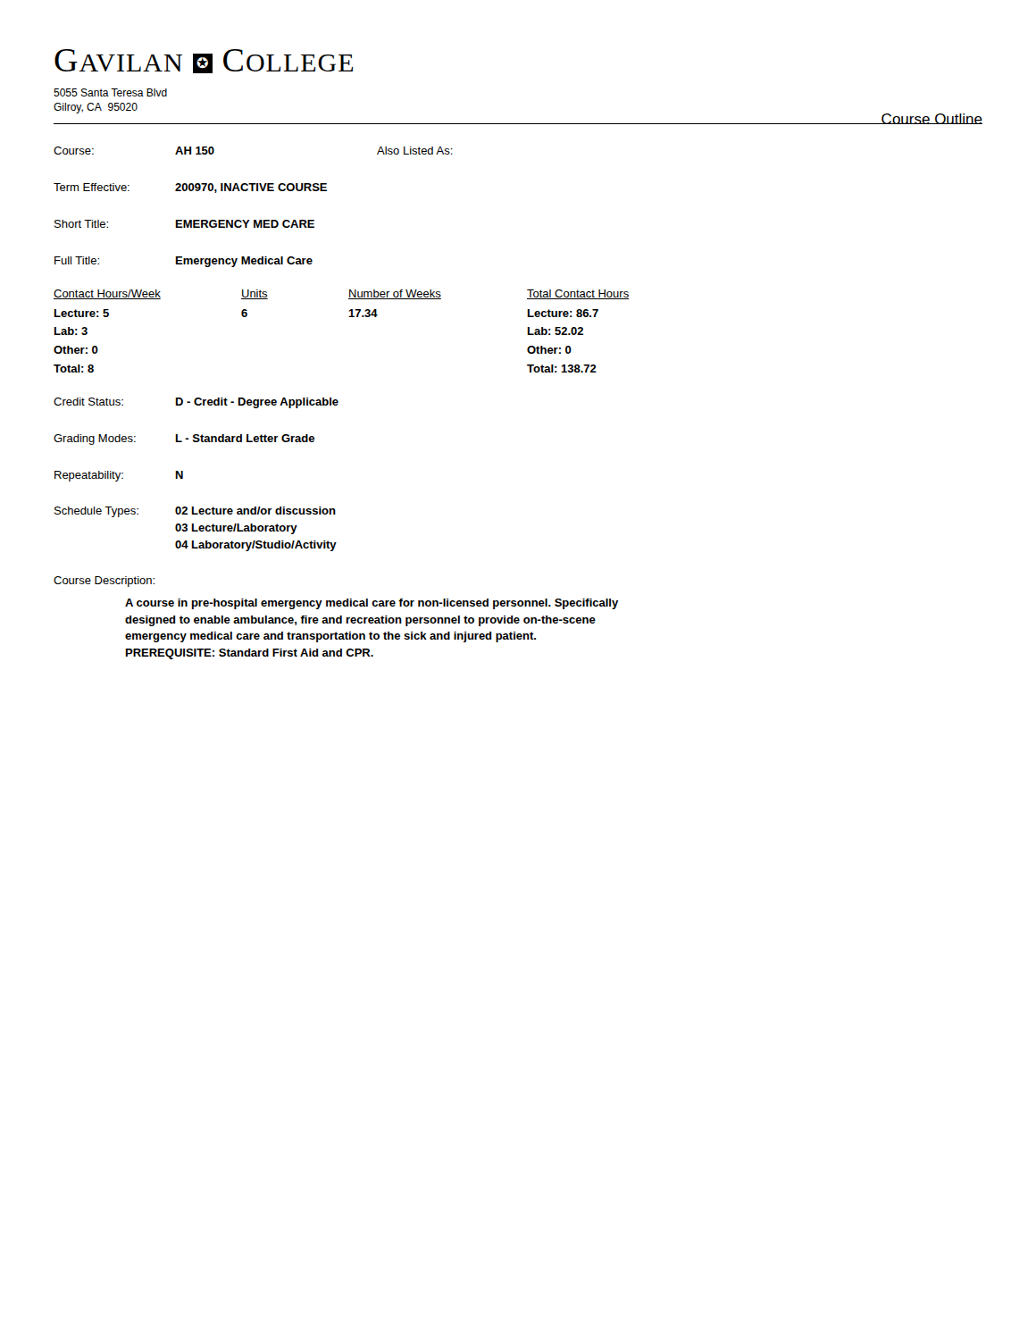GAVILAN ✪ COLLEGE
5055 Santa Teresa Blvd
Gilroy, CA 95020
Course Outline
| Course: | AH 150 | Also Listed As: | |
| Term Effective: | 200970, INACTIVE COURSE |
| Short Title: | EMERGENCY MED CARE |
| Full Title: | Emergency Medical Care |
| Contact Hours/Week | Units | Number of Weeks | Total Contact Hours |
| Lecture: 5 | 6 | 17.34 | Lecture: 86.7 |
| Lab: 3 | | | Lab: 52.02 |
| Other: 0 | | | Other: 0 |
| Total: 8 | | | Total: 138.72 |
| Credit Status: | D - Credit - Degree Applicable |
| Grading Modes: | L - Standard Letter Grade |
| Repeatability: | N |
| Schedule Types: | 02 Lecture and/or discussion 03 Lecture/Laboratory 04 Laboratory/Studio/Activity |
Course Description:
A course in pre-hospital emergency medical care for non-licensed personnel. Specifically designed to enable ambulance, fire and recreation personnel to provide on-the-scene emergency medical care and transportation to the sick and injured patient. PREREQUISITE: Standard First Aid and CPR.